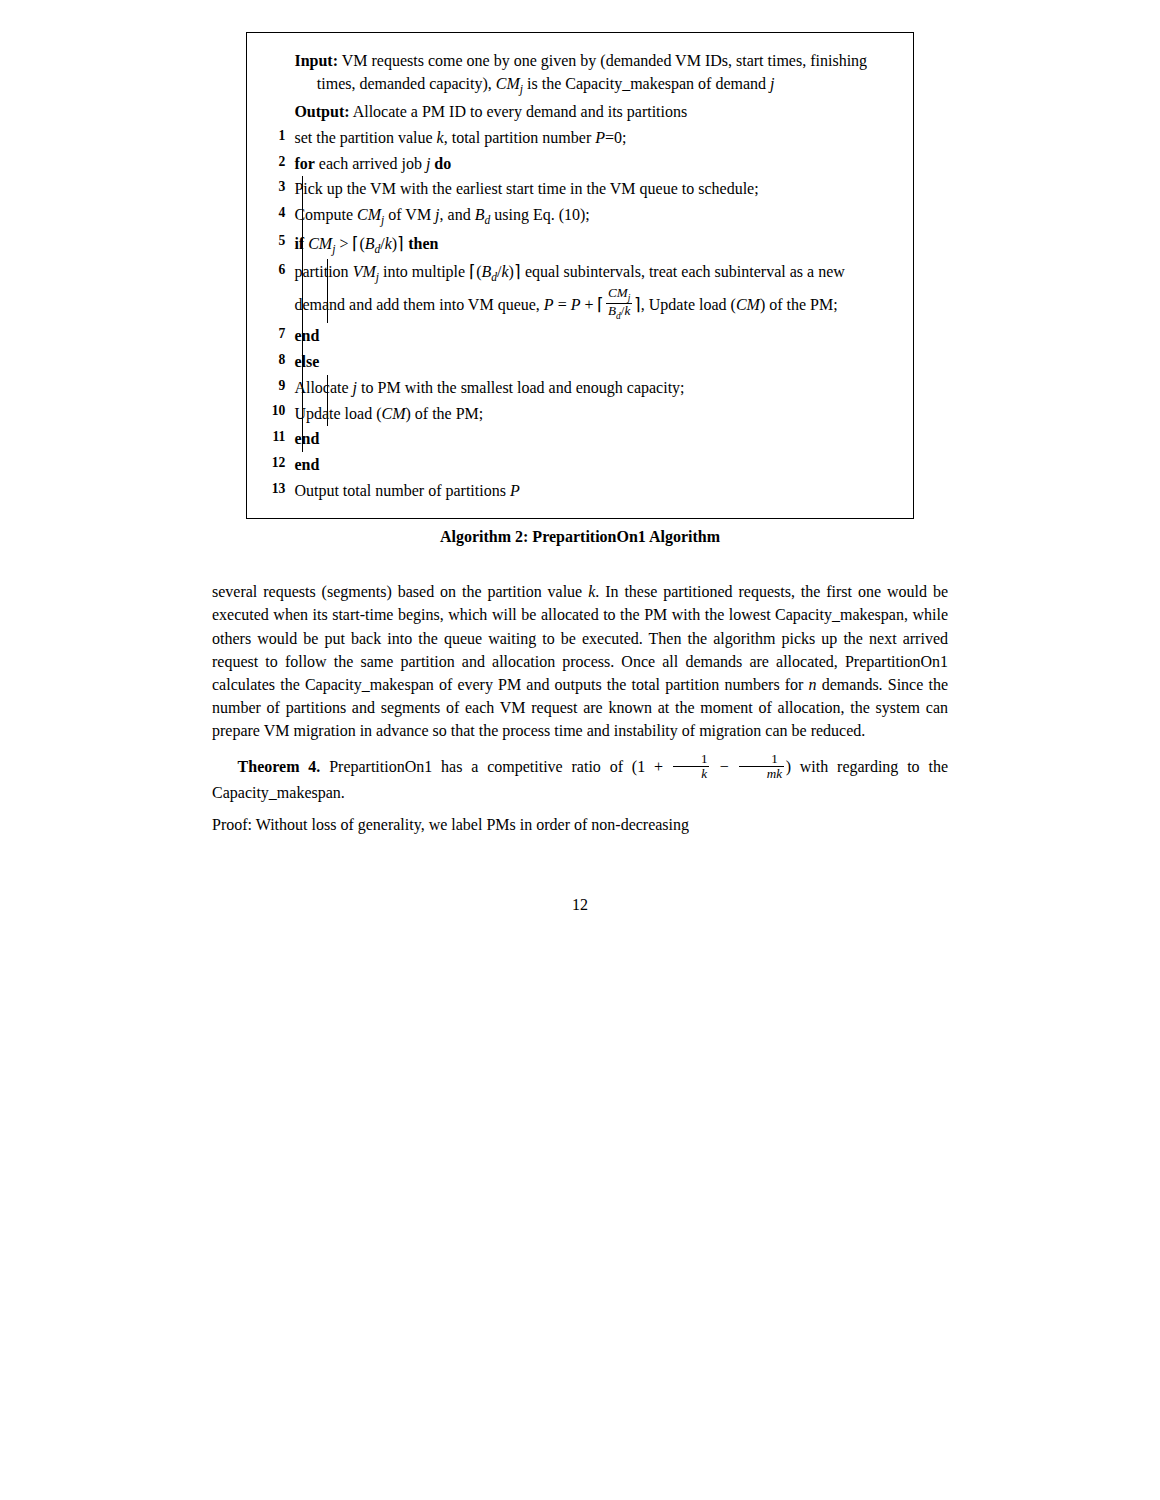| | Input: VM requests come one by one given by (demanded VM IDs, start times, finishing times, demanded capacity), CM j is the Capacity_makespan of demand j |
| | Output: Allocate a PM ID to every demand and its partitions |
| 1 | set the partition value k , total partition number P =0; |
| 2 | for each arrived job j do |
| 3 | Pick up the VM with the earliest start time in the VM queue to schedule; |
| 4 | Compute CM j of VM j , and B d using Eq. (10); |
| 5 | if CM j > ⌈ ( B d / k ) ⌉ then |
| 6 | partition VM j into multiple ⌈ ( B d / k ) ⌉ equal subintervals, treat each subinterval as a new demand and add them into VM queue, P = P + ⌈ CM j B d / k ⌉ , Update load ( CM ) of the PM; |
| 7 | end |
| 8 | else |
| 9 | Allocate j to PM with the smallest load and enough capacity; |
| 10 | Update load ( CM ) of the PM; |
| 11 | end |
| 12 | end |
| 13 | Output total number of partitions P |
Algorithm 2: PrepartitionOn1 Algorithm
several requests (segments) based on the partition value k. In these partitioned requests, the first one would be executed when its start-time begins, which will be allocated to the PM with the lowest Capacity_makespan, while others would be put back into the queue waiting to be executed. Then the algorithm picks up the next arrived request to follow the same partition and allocation process. Once all demands are allocated, PrepartitionOn1 calculates the Capacity_makespan of every PM and outputs the total partition numbers for n demands. Since the number of partitions and segments of each VM request are known at the moment of allocation, the system can prepare VM migration in advance so that the process time and instability of migration can be reduced.
Theorem 4. PrepartitionOn1 has a competitive ratio of (1 + 1 k − 1 mk) with regarding to the Capacity_makespan.
Proof: Without loss of generality, we label PMs in order of non-decreasing
12